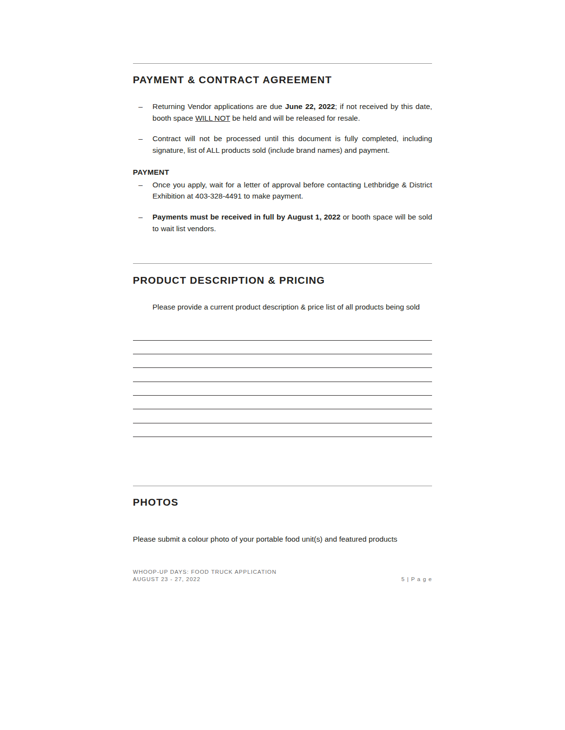PAYMENT & CONTRACT AGREEMENT
Returning Vendor applications are due June 22, 2022; if not received by this date, booth space WILL NOT be held and will be released for resale.
Contract will not be processed until this document is fully completed, including signature, list of ALL products sold (include brand names) and payment.
PAYMENT
Once you apply, wait for a letter of approval before contacting Lethbridge & District Exhibition at 403-328-4491 to make payment.
Payments must be received in full by August 1, 2022 or booth space will be sold to wait list vendors.
PRODUCT DESCRIPTION & PRICING
Please provide a current product description & price list of all products being sold
PHOTOS
Please submit a colour photo of your portable food unit(s) and featured products
WHOOP-UP DAYS: FOOD TRUCK APPLICATION
AUGUST 23 - 27, 2022
5 | P a g e